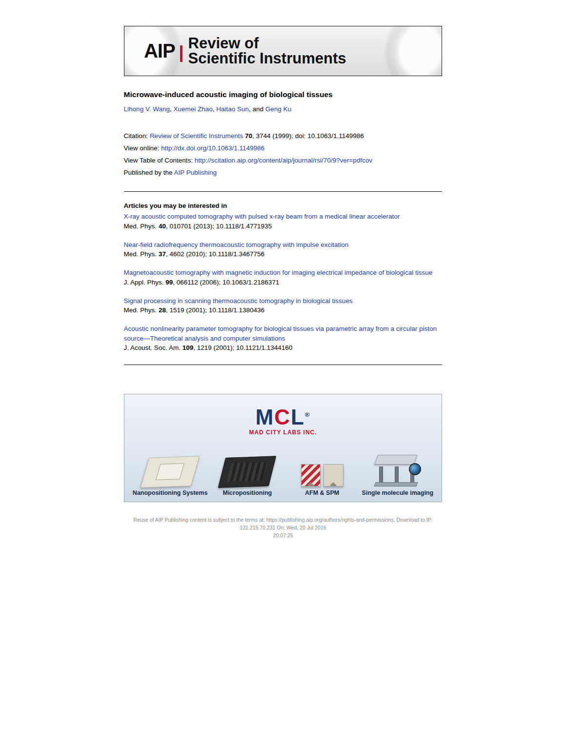AIP
Review of Scientific Instruments
Microwave-induced acoustic imaging of biological tissues
Lihong V. Wang, Xuemei Zhao, Haitao Sun, and Geng Ku
Citation: Review of Scientific Instruments 70, 3744 (1999); doi: 10.1063/1.1149986
View online: http://dx.doi.org/10.1063/1.1149986
View Table of Contents: http://scitation.aip.org/content/aip/journal/rsi/70/9?ver=pdfcov
Published by the AIP Publishing
Articles you may be interested in
X-ray acoustic computed tomography with pulsed x-ray beam from a medical linear accelerator
Med. Phys. 40, 010701 (2013); 10.1118/1.4771935
Near-field radiofrequency thermoacoustic tomography with impulse excitation
Med. Phys. 37, 4602 (2010); 10.1118/1.3467756
Magnetoacoustic tomography with magnetic induction for imaging electrical impedance of biological tissue
J. Appl. Phys. 99, 066112 (2006); 10.1063/1.2186371
Signal processing in scanning thermoacoustic tomography in biological tissues
Med. Phys. 28, 1519 (2001); 10.1118/1.1380436
Acoustic nonlinearity parameter tomography for biological tissues via parametric array from a circular piston source—Theoretical analysis and computer simulations
J. Acoust. Soc. Am. 109, 1219 (2001); 10.1121/1.1344160
MCL®
MAD CITY LABS INC.
Nanopositioning Systems
Micropositioning
AFM & SPM
Single molecule imaging
Reuse of AIP Publishing content is subject to the terms at: https://publishing.aip.org/authors/rights-and-permissions. Download to IP: 131.215.70.231 On: Wed, 20 Jul 2016
20:07:25